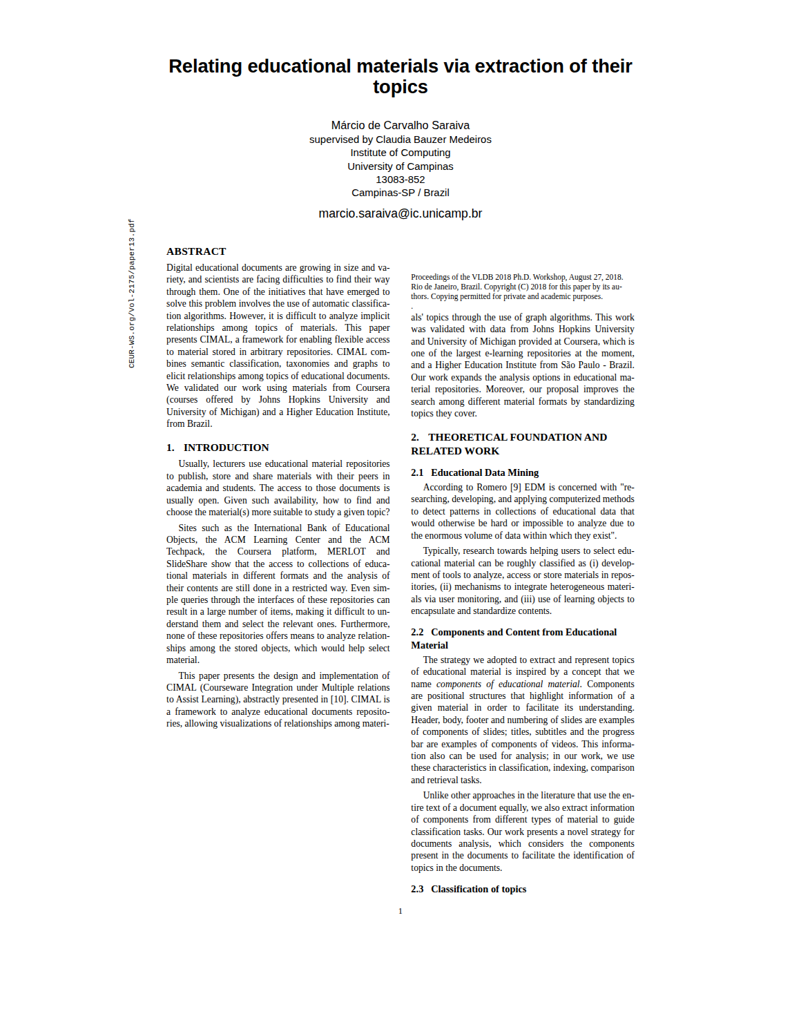CEUR-WS.org/Vol-2175/paper13.pdf
Relating educational materials via extraction of their topics
Márcio de Carvalho Saraiva
supervised by Claudia Bauzer Medeiros
Institute of Computing
University of Campinas
13083-852
Campinas-SP / Brazil
marcio.saraiva@ic.unicamp.br
ABSTRACT
Digital educational documents are growing in size and variety, and scientists are facing difficulties to find their way through them. One of the initiatives that have emerged to solve this problem involves the use of automatic classification algorithms. However, it is difficult to analyze implicit relationships among topics of materials. This paper presents CIMAL, a framework for enabling flexible access to material stored in arbitrary repositories. CIMAL combines semantic classification, taxonomies and graphs to elicit relationships among topics of educational documents. We validated our work using materials from Coursera (courses offered by Johns Hopkins University and University of Michigan) and a Higher Education Institute, from Brazil.
1. INTRODUCTION
Usually, lecturers use educational material repositories to publish, store and share materials with their peers in academia and students. The access to those documents is usually open. Given such availability, how to find and choose the material(s) more suitable to study a given topic?
Sites such as the International Bank of Educational Objects, the ACM Learning Center and the ACM Techpack, the Coursera platform, MERLOT and SlideShare show that the access to collections of educational materials in different formats and the analysis of their contents are still done in a restricted way. Even simple queries through the interfaces of these repositories can result in a large number of items, making it difficult to understand them and select the relevant ones. Furthermore, none of these repositories offers means to analyze relationships among the stored objects, which would help select material.
This paper presents the design and implementation of CIMAL (Courseware Integration under Multiple relations to Assist Learning), abstractly presented in [10]. CIMAL is a framework to analyze educational documents repositories, allowing visualizations of relationships among materi-
Proceedings of the VLDB 2018 Ph.D. Workshop, August 27, 2018. Rio de Janeiro, Brazil. Copyright (C) 2018 for this paper by its authors. Copying permitted for private and academic purposes.
.
als' topics through the use of graph algorithms. This work was validated with data from Johns Hopkins University and University of Michigan provided at Coursera, which is one of the largest e-learning repositories at the moment, and a Higher Education Institute from São Paulo - Brazil. Our work expands the analysis options in educational material repositories. Moreover, our proposal improves the search among different material formats by standardizing topics they cover.
2. THEORETICAL FOUNDATION AND RELATED WORK
2.1 Educational Data Mining
According to Romero [9] EDM is concerned with "researching, developing, and applying computerized methods to detect patterns in collections of educational data that would otherwise be hard or impossible to analyze due to the enormous volume of data within which they exist".
Typically, research towards helping users to select educational material can be roughly classified as (i) development of tools to analyze, access or store materials in repositories, (ii) mechanisms to integrate heterogeneous materials via user monitoring, and (iii) use of learning objects to encapsulate and standardize contents.
2.2 Components and Content from Educational Material
The strategy we adopted to extract and represent topics of educational material is inspired by a concept that we name components of educational material. Components are positional structures that highlight information of a given material in order to facilitate its understanding. Header, body, footer and numbering of slides are examples of components of slides; titles, subtitles and the progress bar are examples of components of videos. This information also can be used for analysis; in our work, we use these characteristics in classification, indexing, comparison and retrieval tasks.
Unlike other approaches in the literature that use the entire text of a document equally, we also extract information of components from different types of material to guide classification tasks. Our work presents a novel strategy for documents analysis, which considers the components present in the documents to facilitate the identification of topics in the documents.
2.3 Classification of topics
1